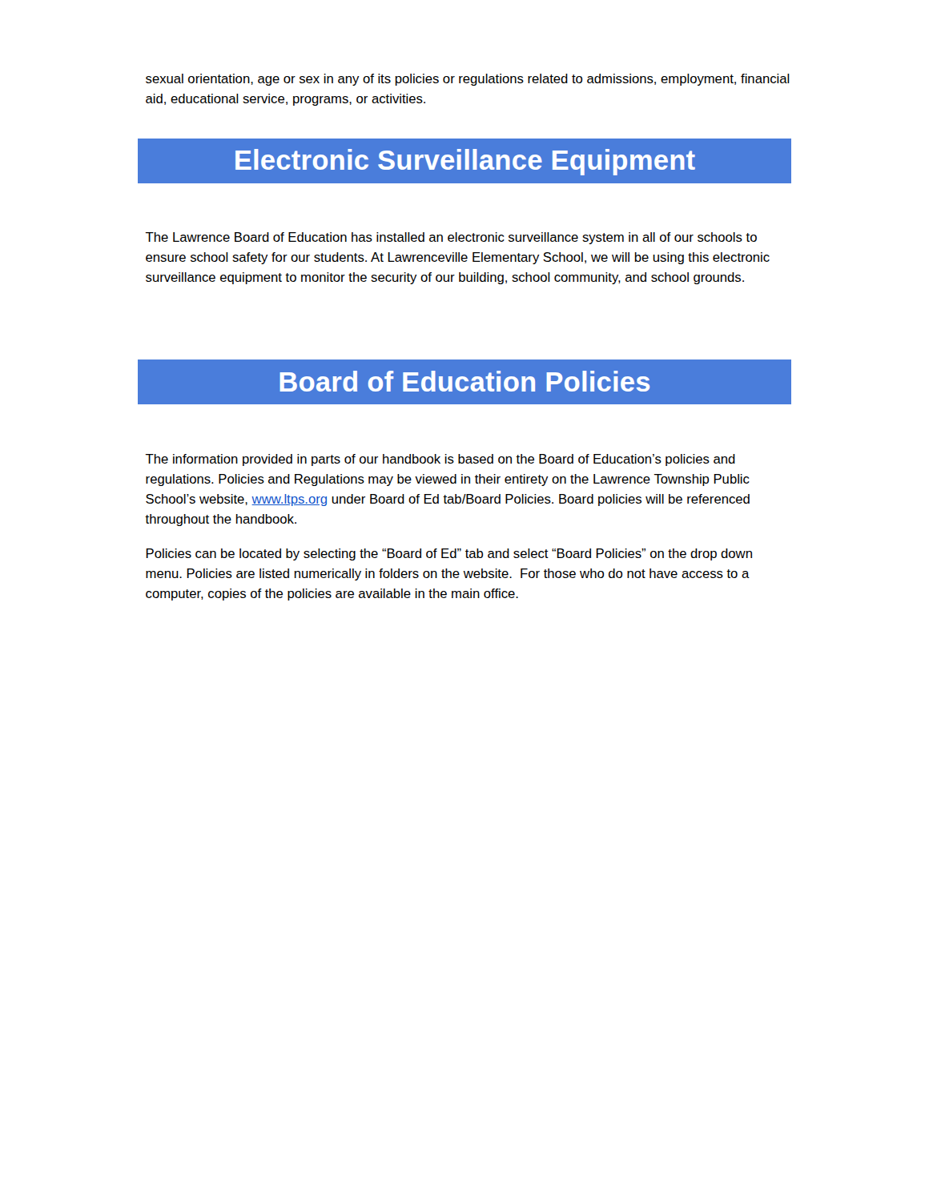sexual orientation, age or sex in any of its policies or regulations related to admissions, employment, financial aid, educational service, programs, or activities.
Electronic Surveillance Equipment
The Lawrence Board of Education has installed an electronic surveillance system in all of our schools to ensure school safety for our students. At Lawrenceville Elementary School, we will be using this electronic surveillance equipment to monitor the security of our building, school community, and school grounds.
Board of Education Policies
The information provided in parts of our handbook is based on the Board of Education’s policies and regulations. Policies and Regulations may be viewed in their entirety on the Lawrence Township Public School’s website, www.ltps.org under Board of Ed tab/Board Policies. Board policies will be referenced throughout the handbook.
Policies can be located by selecting the “Board of Ed” tab and select “Board Policies” on the drop down menu. Policies are listed numerically in folders on the website. For those who do not have access to a computer, copies of the policies are available in the main office.